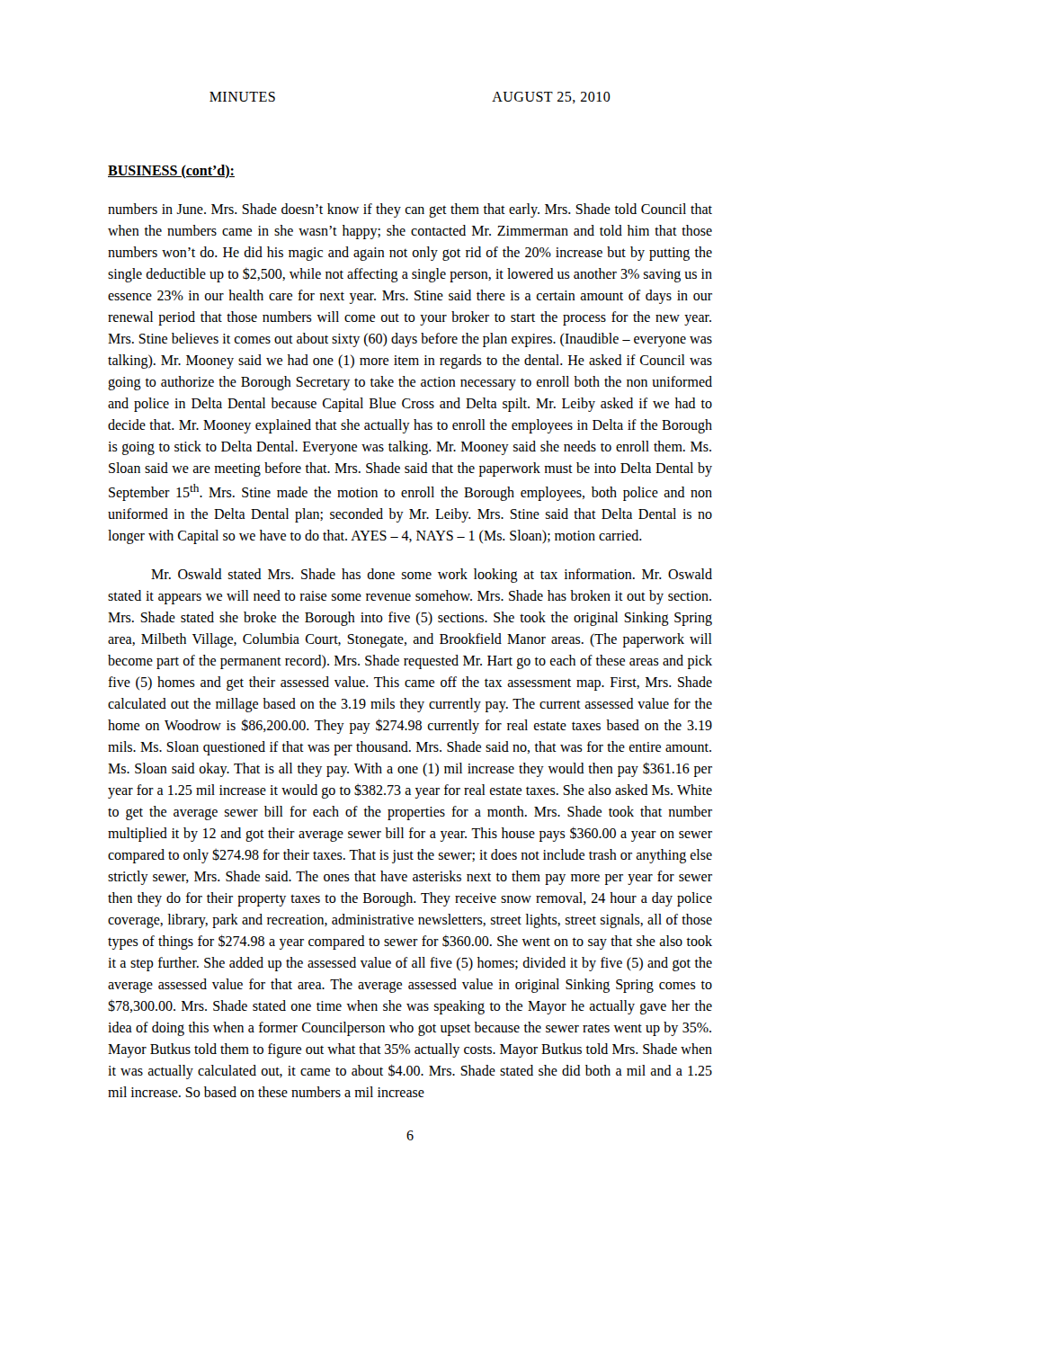MINUTES AUGUST 25, 2010
BUSINESS (cont’d):
numbers in June. Mrs. Shade doesn’t know if they can get them that early. Mrs. Shade told Council that when the numbers came in she wasn’t happy; she contacted Mr. Zimmerman and told him that those numbers won’t do. He did his magic and again not only got rid of the 20% increase but by putting the single deductible up to $2,500, while not affecting a single person, it lowered us another 3% saving us in essence 23% in our health care for next year. Mrs. Stine said there is a certain amount of days in our renewal period that those numbers will come out to your broker to start the process for the new year. Mrs. Stine believes it comes out about sixty (60) days before the plan expires. (Inaudible – everyone was talking). Mr. Mooney said we had one (1) more item in regards to the dental. He asked if Council was going to authorize the Borough Secretary to take the action necessary to enroll both the non uniformed and police in Delta Dental because Capital Blue Cross and Delta spilt. Mr. Leiby asked if we had to decide that. Mr. Mooney explained that she actually has to enroll the employees in Delta if the Borough is going to stick to Delta Dental. Everyone was talking. Mr. Mooney said she needs to enroll them. Ms. Sloan said we are meeting before that. Mrs. Shade said that the paperwork must be into Delta Dental by September 15th. Mrs. Stine made the motion to enroll the Borough employees, both police and non uniformed in the Delta Dental plan; seconded by Mr. Leiby. Mrs. Stine said that Delta Dental is no longer with Capital so we have to do that. AYES – 4, NAYS – 1 (Ms. Sloan); motion carried.
Mr. Oswald stated Mrs. Shade has done some work looking at tax information. Mr. Oswald stated it appears we will need to raise some revenue somehow. Mrs. Shade has broken it out by section. Mrs. Shade stated she broke the Borough into five (5) sections. She took the original Sinking Spring area, Milbeth Village, Columbia Court, Stonegate, and Brookfield Manor areas. (The paperwork will become part of the permanent record). Mrs. Shade requested Mr. Hart go to each of these areas and pick five (5) homes and get their assessed value. This came off the tax assessment map. First, Mrs. Shade calculated out the millage based on the 3.19 mils they currently pay. The current assessed value for the home on Woodrow is $86,200.00. They pay $274.98 currently for real estate taxes based on the 3.19 mils. Ms. Sloan questioned if that was per thousand. Mrs. Shade said no, that was for the entire amount. Ms. Sloan said okay. That is all they pay. With a one (1) mil increase they would then pay $361.16 per year for a 1.25 mil increase it would go to $382.73 a year for real estate taxes. She also asked Ms. White to get the average sewer bill for each of the properties for a month. Mrs. Shade took that number multiplied it by 12 and got their average sewer bill for a year. This house pays $360.00 a year on sewer compared to only $274.98 for their taxes. That is just the sewer; it does not include trash or anything else strictly sewer, Mrs. Shade said. The ones that have asterisks next to them pay more per year for sewer then they do for their property taxes to the Borough. They receive snow removal, 24 hour a day police coverage, library, park and recreation, administrative newsletters, street lights, street signals, all of those types of things for $274.98 a year compared to sewer for $360.00. She went on to say that she also took it a step further. She added up the assessed value of all five (5) homes; divided it by five (5) and got the average assessed value for that area. The average assessed value in original Sinking Spring comes to $78,300.00. Mrs. Shade stated one time when she was speaking to the Mayor he actually gave her the idea of doing this when a former Councilperson who got upset because the sewer rates went up by 35%. Mayor Butkus told them to figure out what that 35% actually costs. Mayor Butkus told Mrs. Shade when it was actually calculated out, it came to about $4.00. Mrs. Shade stated she did both a mil and a 1.25 mil increase. So based on these numbers a mil increase
6